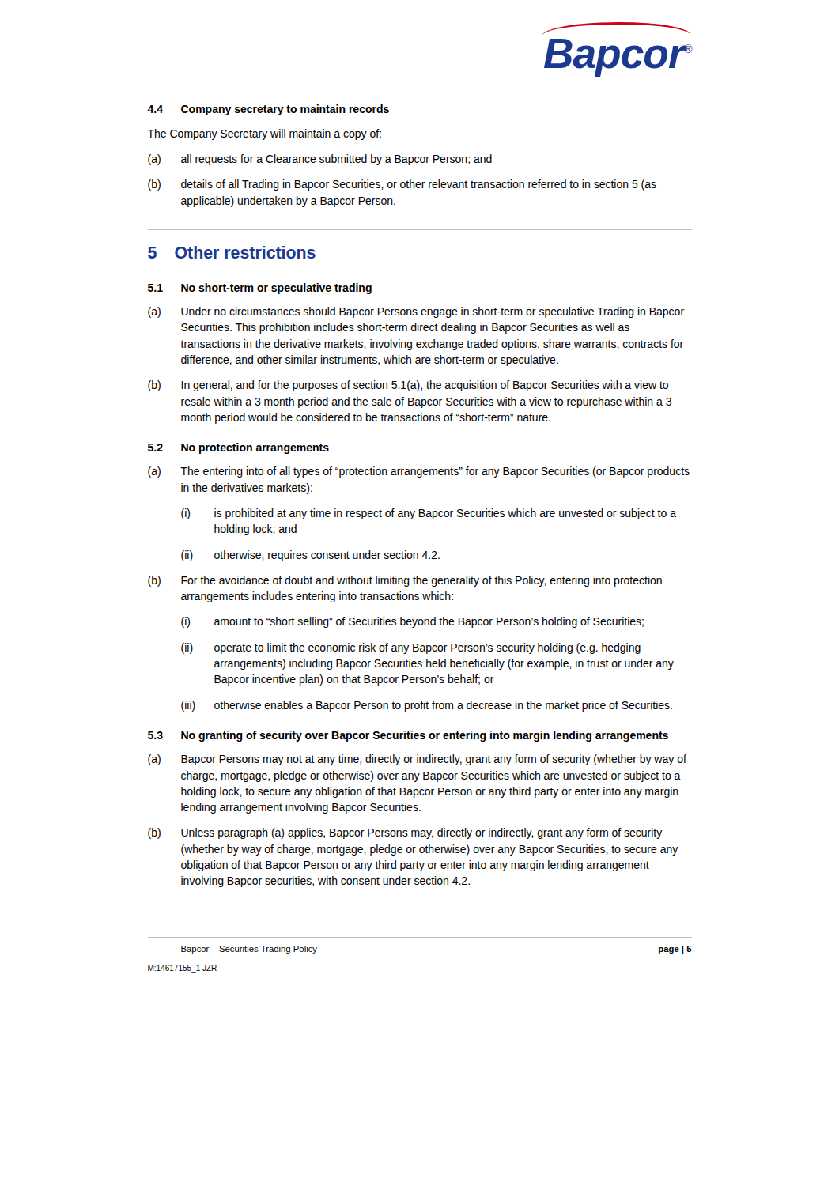Bapcor®
4.4 Company secretary to maintain records
The Company Secretary will maintain a copy of:
(a) all requests for a Clearance submitted by a Bapcor Person; and
(b) details of all Trading in Bapcor Securities, or other relevant transaction referred to in section 5 (as applicable) undertaken by a Bapcor Person.
5 Other restrictions
5.1 No short-term or speculative trading
(a) Under no circumstances should Bapcor Persons engage in short-term or speculative Trading in Bapcor Securities. This prohibition includes short-term direct dealing in Bapcor Securities as well as transactions in the derivative markets, involving exchange traded options, share warrants, contracts for difference, and other similar instruments, which are short-term or speculative.
(b) In general, and for the purposes of section 5.1(a), the acquisition of Bapcor Securities with a view to resale within a 3 month period and the sale of Bapcor Securities with a view to repurchase within a 3 month period would be considered to be transactions of “short-term” nature.
5.2 No protection arrangements
(a) The entering into of all types of “protection arrangements” for any Bapcor Securities (or Bapcor products in the derivatives markets):
(i) is prohibited at any time in respect of any Bapcor Securities which are unvested or subject to a holding lock; and
(ii) otherwise, requires consent under section 4.2.
(b) For the avoidance of doubt and without limiting the generality of this Policy, entering into protection arrangements includes entering into transactions which:
(i) amount to “short selling” of Securities beyond the Bapcor Person’s holding of Securities;
(ii) operate to limit the economic risk of any Bapcor Person’s security holding (e.g. hedging arrangements) including Bapcor Securities held beneficially (for example, in trust or under any Bapcor incentive plan) on that Bapcor Person’s behalf; or
(iii) otherwise enables a Bapcor Person to profit from a decrease in the market price of Securities.
5.3 No granting of security over Bapcor Securities or entering into margin lending arrangements
(a) Bapcor Persons may not at any time, directly or indirectly, grant any form of security (whether by way of charge, mortgage, pledge or otherwise) over any Bapcor Securities which are unvested or subject to a holding lock, to secure any obligation of that Bapcor Person or any third party or enter into any margin lending arrangement involving Bapcor Securities.
(b) Unless paragraph (a) applies, Bapcor Persons may, directly or indirectly, grant any form of security (whether by way of charge, mortgage, pledge or otherwise) over any Bapcor Securities, to secure any obligation of that Bapcor Person or any third party or enter into any margin lending arrangement involving Bapcor securities, with consent under section 4.2.
Bapcor – Securities Trading Policy page | 5
M:14617155_1 JZR